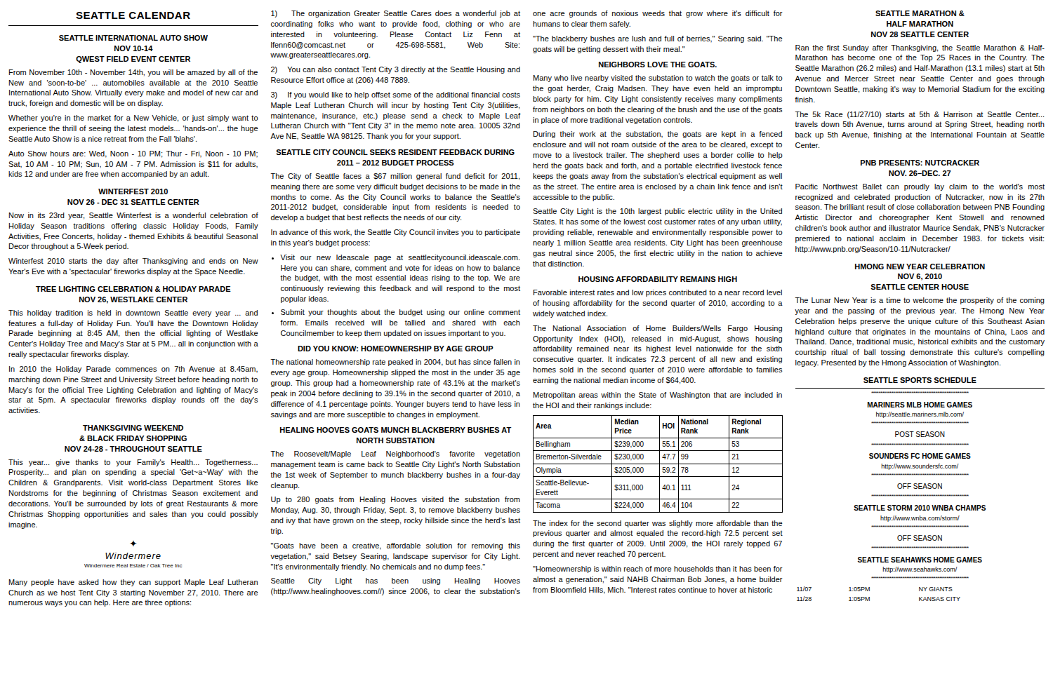SEATTLE CALENDAR
SEATTLE INTERNATIONAL AUTO SHOW
NOV 10-14
QWEST FIELD EVENT CENTER
From November 10th - November 14th, you will be amazed by all of the New and 'soon-to-be' ... automobiles available at the 2010 Seattle International Auto Show. Virtually every make and model of new car and truck, foreign and domestic will be on display.
Whether you're in the market for a New Vehicle, or just simply want to experience the thrill of seeing the latest models... 'hands-on'... the huge Seattle Auto Show is a nice retreat from the Fall 'blahs'.
Auto Show hours are: Wed, Noon - 10 PM; Thur - Fri, Noon - 10 PM; Sat, 10 AM - 10 PM; Sun, 10 AM - 7 PM. Admission is $11 for adults, kids 12 and under are free when accompanied by an adult.
WINTERFEST 2010
NOV 26 - DEC 31 SEATTLE CENTER
Now in its 23rd year, Seattle Winterfest is a wonderful celebration of Holiday Season traditions offering classic Holiday Foods, Family Activities, Free Concerts, holiday - themed Exhibits & beautiful Seasonal Decor throughout a 5-Week period.
Winterfest 2010 starts the day after Thanksgiving and ends on New Year's Eve with a 'spectacular' fireworks display at the Space Needle.
TREE LIGHTING CELEBRATION & HOLIDAY PARADE
NOV 26, WESTLAKE CENTER
This holiday tradition is held in downtown Seattle every year ... and features a full-day of Holiday Fun. You'll have the Downtown Holiday Parade beginning at 8:45 AM, then the official lighting of Westlake Center's Holiday Tree and Macy's Star at 5 PM... all in conjunction with a really spectacular fireworks display.
In 2010 the Holiday Parade commences on 7th Avenue at 8.45am, marching down Pine Street and University Street before heading north to Macy's for the official Tree Lighting Celebration and lighting of Macy's star at 5pm. A spectacular fireworks display rounds off the day's activities.
THANKSGIVING WEEKEND
& BLACK FRIDAY SHOPPING
NOV 24-28 - THROUGHOUT SEATTLE
This year... give thanks to your Family's Health... Togetherness... Prosperity... and plan on spending a special 'Get~a~Way' with the Children & Grandparents. Visit world-class Department Stores like Nordstroms for the beginning of Christmas Season excitement and decorations. You'll be surrounded by lots of great Restaurants & more Christmas Shopping opportunities and sales than you could possibly imagine.
✦ Windermere Windermere Real Estate / Oak Tree Inc
Many people have asked how they can support Maple Leaf Lutheran Church as we host Tent City 3 starting November 27, 2010. There are numerous ways you can help. Here are three options:
1) The organization Greater Seattle Cares does a wonderful job at coordinating folks who want to provide food, clothing or who are interested in volunteering. Please Contact Liz Fenn at lfenn60@comcast.net or 425-698-5581, Web Site: www.greaterseattlecares.org.
2) You can also contact Tent City 3 directly at the Seattle Housing and Resource Effort office at (206) 448 7889.
3) If you would like to help offset some of the additional financial costs Maple Leaf Lutheran Church will incur by hosting Tent City 3(utilities, maintenance, insurance, etc.) please send a check to Maple Leaf Lutheran Church with "Tent City 3" in the memo note area. 10005 32nd Ave NE, Seattle WA 98125. Thank you for your support.
SEATTLE CITY COUNCIL SEEKS RESIDENT FEEDBACK DURING 2011 – 2012 BUDGET PROCESS
The City of Seattle faces a $67 million general fund deficit for 2011, meaning there are some very difficult budget decisions to be made in the months to come. As the City Council works to balance the Seattle's 2011-2012 budget, considerable input from residents is needed to develop a budget that best reflects the needs of our city.
In advance of this work, the Seattle City Council invites you to participate in this year's budget process:
Visit our new Ideascale page at seattlecitycouncil.ideascale.com. Here you can share, comment and vote for ideas on how to balance the budget, with the most essential ideas rising to the top. We are continuously reviewing this feedback and will respond to the most popular ideas.
Submit your thoughts about the budget using our online comment form. Emails received will be tallied and shared with each Councilmember to keep them updated on issues important to you.
DID YOU KNOW: HOMEOWNERSHIP BY AGE GROUP
The national homeownership rate peaked in 2004, but has since fallen in every age group. Homeownership slipped the most in the under 35 age group. This group had a homeownership rate of 43.1% at the market's peak in 2004 before declining to 39.1% in the second quarter of 2010, a difference of 4.1 percentage points. Younger buyers tend to have less in savings and are more susceptible to changes in employment.
HEALING HOOVES GOATS MUNCH BLACKBERRY BUSHES AT NORTH SUBSTATION
The Roosevelt/Maple Leaf Neighborhood's favorite vegetation management team is came back to Seattle City Light's North Substation the 1st week of September to munch blackberry bushes in a four-day cleanup.
Up to 280 goats from Healing Hooves visited the substation from Monday, Aug. 30, through Friday, Sept. 3, to remove blackberry bushes and ivy that have grown on the steep, rocky hillside since the herd's last trip.
"Goats have been a creative, affordable solution for removing this vegetation," said Betsey Searing, landscape supervisor for City Light. "It's environmentally friendly. No chemicals and no dump fees."
Seattle City Light has been using Healing Hooves (http://www.healinghooves.com//) since 2006, to clear the substation's one acre grounds of noxious weeds that grow where it's difficult for humans to clear them safely.
"The blackberry bushes are lush and full of berries," Searing said. "The goats will be getting dessert with their meal."
NEIGHBORS LOVE THE GOATS.
Many who live nearby visited the substation to watch the goats or talk to the goat herder, Craig Madsen. They have even held an impromptu block party for him. City Light consistently receives many compliments from neighbors on both the clearing of the brush and the use of the goats in place of more traditional vegetation controls.
During their work at the substation, the goats are kept in a fenced enclosure and will not roam outside of the area to be cleared, except to move to a livestock trailer. The shepherd uses a border collie to help herd the goats back and forth, and a portable electrified livestock fence keeps the goats away from the substation's electrical equipment as well as the street. The entire area is enclosed by a chain link fence and isn't accessible to the public.
Seattle City Light is the 10th largest public electric utility in the United States. It has some of the lowest cost customer rates of any urban utility, providing reliable, renewable and environmentally responsible power to nearly 1 million Seattle area residents. City Light has been greenhouse gas neutral since 2005, the first electric utility in the nation to achieve that distinction.
HOUSING AFFORDABILITY REMAINS HIGH
Favorable interest rates and low prices contributed to a near record level of housing affordability for the second quarter of 2010, according to a widely watched index.
The National Association of Home Builders/Wells Fargo Housing Opportunity Index (HOI), released in mid-August, shows housing affordability remained near its highest level nationwide for the sixth consecutive quarter. It indicates 72.3 percent of all new and existing homes sold in the second quarter of 2010 were affordable to families earning the national median income of $64,400.
Metropolitan areas within the State of Washington that are included in the HOI and their rankings include:
| Area | Median Price | HOI | National Rank | Regional Rank |
| --- | --- | --- | --- | --- |
| Bellingham | $239,000 | 55.1 | 206 | 53 |
| Bremerton-Silverdale | $230,000 | 47.7 | 99 | 21 |
| Olympia | $205,000 | 59.2 | 78 | 12 |
| Seattle-Bellevue-Everett | $311,000 | 40.1 | 111 | 24 |
| Tacoma | $224,000 | 46.4 | 104 | 22 |
The index for the second quarter was slightly more affordable than the previous quarter and almost equaled the record-high 72.5 percent set during the first quarter of 2009. Until 2009, the HOI rarely topped 67 percent and never reached 70 percent.
"Homeownership is within reach of more households than it has been for almost a generation," said NAHB Chairman Bob Jones, a home builder from Bloomfield Hills, Mich. "Interest rates continue to hover at historic
SEATTLE MARATHON &
HALF MARATHON
NOV 28 SEATTLE CENTER
Ran the first Sunday after Thanksgiving, the Seattle Marathon & Half-Marathon has become one of the Top 25 Races in the Country. The Seattle Marathon (26.2 miles) and Half-Marathon (13.1 miles) start at 5th Avenue and Mercer Street near Seattle Center and goes through Downtown Seattle, making it's way to Memorial Stadium for the exciting finish.
The 5k Race (11/27/10) starts at 5th & Harrison at Seattle Center... travels down 5th Avenue, turns around at Spring Street, heading north back up 5th Avenue, finishing at the International Fountain at Seattle Center.
PNB PRESENTS: NUTCRACKER
NOV. 26–DEC. 27
Pacific Northwest Ballet can proudly lay claim to the world's most recognized and celebrated production of Nutcracker, now in its 27th season. The brilliant result of close collaboration between PNB Founding Artistic Director and choreographer Kent Stowell and renowned children's book author and illustrator Maurice Sendak, PNB's Nutcracker premiered to national acclaim in December 1983. for tickets visit: http://www.pnb.org/Season/10-11/Nutcracker/
HMONG NEW YEAR CELEBRATION
NOV 6, 2010
SEATTLE CENTER HOUSE
The Lunar New Year is a time to welcome the prosperity of the coming year and the passing of the previous year. The Hmong New Year Celebration helps preserve the unique culture of this Southeast Asian highland culture that originates in the mountains of China, Laos and Thailand. Dance, traditional music, historical exhibits and the customary courtship ritual of ball tossing demonstrate this culture's compelling legacy. Presented by the Hmong Association of Washington.
SEATTLE SPORTS SCHEDULE
*****************************************************
MARINERS MLB HOME GAMES
http://seattle.mariners.mlb.com/
*****************************************************
POST SEASON
*****************************************************
SOUNDERS FC HOME GAMES
http://www.soundersfc.com/
*****************************************************
OFF SEASON
*****************************************************
SEATTLE STORM 2010 WNBA CHAMPS
http://www.wnba.com/storm/
*****************************************************
OFF SEASON
*****************************************************
SEATTLE SEAHAWKS HOME GAMES
http://www.seahawks.com/
*****************************************************
| 11/07 | 1:05PM | NY GIANTS |
| 11/28 | 1:05PM | KANSAS CITY |